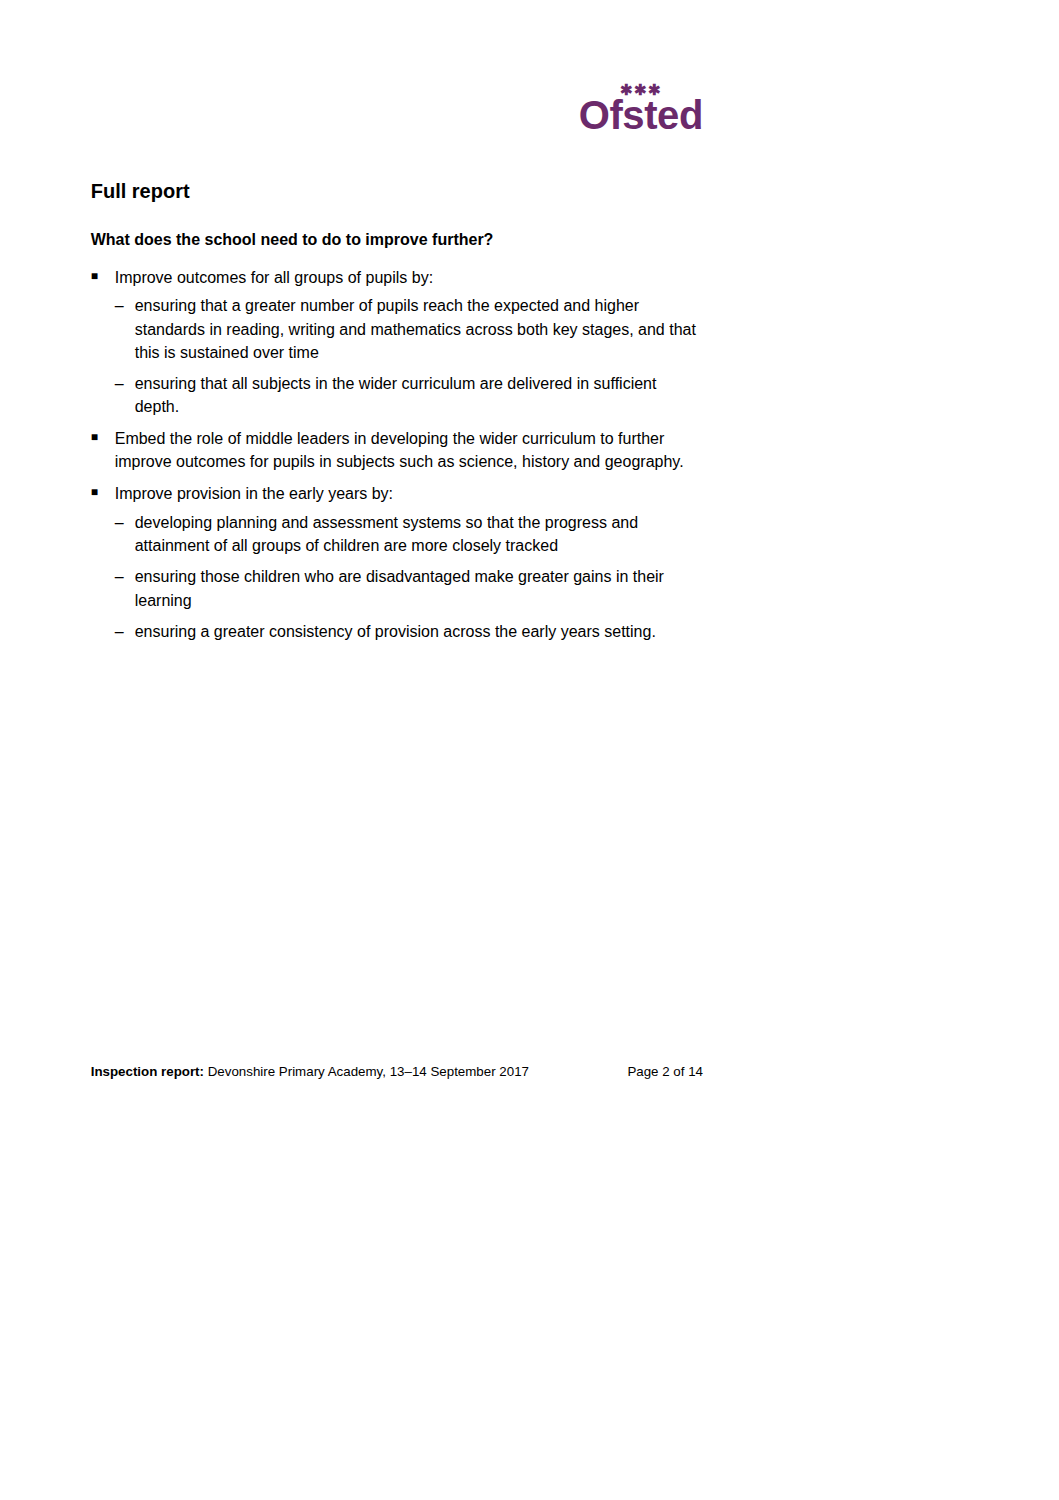✱✱✱
Ofsted
Full report
What does the school need to do to improve further?
Improve outcomes for all groups of pupils by:
ensuring that a greater number of pupils reach the expected and higher standards in reading, writing and mathematics across both key stages, and that this is sustained over time
ensuring that all subjects in the wider curriculum are delivered in sufficient depth.
Embed the role of middle leaders in developing the wider curriculum to further improve outcomes for pupils in subjects such as science, history and geography.
Improve provision in the early years by:
developing planning and assessment systems so that the progress and attainment of all groups of children are more closely tracked
ensuring those children who are disadvantaged make greater gains in their learning
ensuring a greater consistency of provision across the early years setting.
Inspection report: Devonshire Primary Academy, 13–14 September 2017
Page 2 of 14